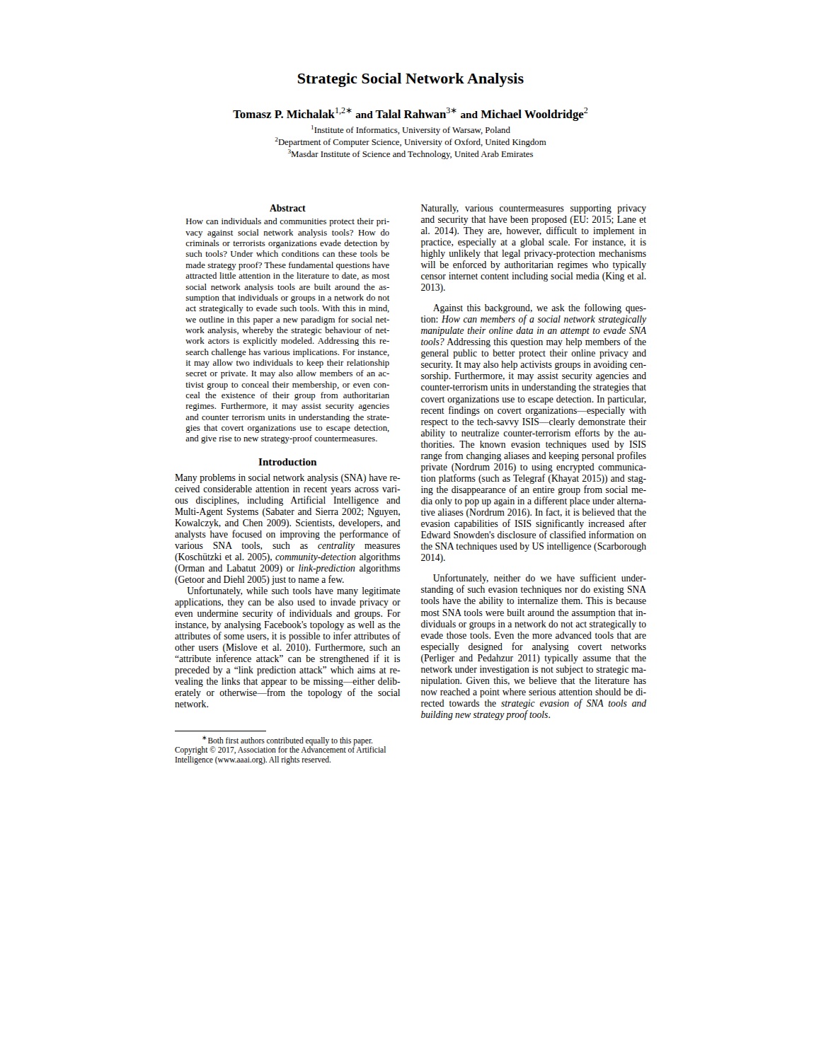Strategic Social Network Analysis
Tomasz P. Michalak1,2∗ and Talal Rahwan3∗ and Michael Wooldridge2
1Institute of Informatics, University of Warsaw, Poland
2Department of Computer Science, University of Oxford, United Kingdom
3Masdar Institute of Science and Technology, United Arab Emirates
Abstract
How can individuals and communities protect their privacy against social network analysis tools? How do criminals or terrorists organizations evade detection by such tools? Under which conditions can these tools be made strategy proof? These fundamental questions have attracted little attention in the literature to date, as most social network analysis tools are built around the assumption that individuals or groups in a network do not act strategically to evade such tools. With this in mind, we outline in this paper a new paradigm for social network analysis, whereby the strategic behaviour of network actors is explicitly modeled. Addressing this research challenge has various implications. For instance, it may allow two individuals to keep their relationship secret or private. It may also allow members of an activist group to conceal their membership, or even conceal the existence of their group from authoritarian regimes. Furthermore, it may assist security agencies and counter terrorism units in understanding the strategies that covert organizations use to escape detection, and give rise to new strategy-proof countermeasures.
Introduction
Many problems in social network analysis (SNA) have received considerable attention in recent years across various disciplines, including Artificial Intelligence and Multi-Agent Systems (Sabater and Sierra 2002; Nguyen, Kowalczyk, and Chen 2009). Scientists, developers, and analysts have focused on improving the performance of various SNA tools, such as centrality measures (Koschützki et al. 2005), community-detection algorithms (Orman and Labatut 2009) or link-prediction algorithms (Getoor and Diehl 2005) just to name a few.
Unfortunately, while such tools have many legitimate applications, they can be also used to invade privacy or even undermine security of individuals and groups. For instance, by analysing Facebook's topology as well as the attributes of some users, it is possible to infer attributes of other users (Mislove et al. 2010). Furthermore, such an “attribute inference attack” can be strengthened if it is preceded by a “link prediction attack” which aims at revealing the links that appear to be missing—either deliberately or otherwise—from the topology of the social network.
∗Both first authors contributed equally to this paper.
Copyright © 2017, Association for the Advancement of Artificial Intelligence (www.aaai.org). All rights reserved.
Naturally, various countermeasures supporting privacy and security that have been proposed (EU: 2015; Lane et al. 2014). They are, however, difficult to implement in practice, especially at a global scale. For instance, it is highly unlikely that legal privacy-protection mechanisms will be enforced by authoritarian regimes who typically censor internet content including social media (King et al. 2013).
Against this background, we ask the following question: How can members of a social network strategically manipulate their online data in an attempt to evade SNA tools? Addressing this question may help members of the general public to better protect their online privacy and security. It may also help activists groups in avoiding censorship. Furthermore, it may assist security agencies and counter-terrorism units in understanding the strategies that covert organizations use to escape detection. In particular, recent findings on covert organizations—especially with respect to the tech-savvy ISIS—clearly demonstrate their ability to neutralize counter-terrorism efforts by the authorities. The known evasion techniques used by ISIS range from changing aliases and keeping personal profiles private (Nordrum 2016) to using encrypted communication platforms (such as Telegraf (Khayat 2015)) and staging the disappearance of an entire group from social media only to pop up again in a different place under alternative aliases (Nordrum 2016). In fact, it is believed that the evasion capabilities of ISIS significantly increased after Edward Snowden's disclosure of classified information on the SNA techniques used by US intelligence (Scarborough 2014).
Unfortunately, neither do we have sufficient understanding of such evasion techniques nor do existing SNA tools have the ability to internalize them. This is because most SNA tools were built around the assumption that individuals or groups in a network do not act strategically to evade those tools. Even the more advanced tools that are especially designed for analysing covert networks (Perliger and Pedahzur 2011) typically assume that the network under investigation is not subject to strategic manipulation. Given this, we believe that the literature has now reached a point where serious attention should be directed towards the strategic evasion of SNA tools and building new strategy proof tools.